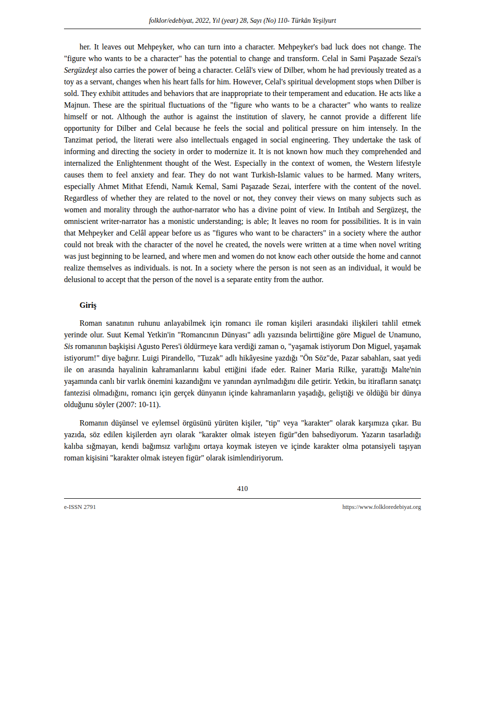folklor/edebiyat, 2022, Yıl (year) 28, Sayı (No) 110- Türkân Yeşilyurt
her. It leaves out Mehpeyker, who can turn into a character. Mehpeyker's bad luck does not change. The "figure who wants to be a character" has the potential to change and transform. Celal in Sami Paşazade Sezai's Sergüzdeşt also carries the power of being a character. Celâl's view of Dilber, whom he had previously treated as a toy as a servant, changes when his heart falls for him. However, Celal's spiritual development stops when Dilber is sold. They exhibit attitudes and behaviors that are inappropriate to their temperament and education. He acts like a Majnun. These are the spiritual fluctuations of the "figure who wants to be a character" who wants to realize himself or not. Although the author is against the institution of slavery, he cannot provide a different life opportunity for Dilber and Celal because he feels the social and political pressure on him intensely. In the Tanzimat period, the literati were also intellectuals engaged in social engineering. They undertake the task of informing and directing the society in order to modernize it. It is not known how much they comprehended and internalized the Enlightenment thought of the West. Especially in the context of women, the Western lifestyle causes them to feel anxiety and fear. They do not want Turkish-Islamic values to be harmed. Many writers, especially Ahmet Mithat Efendi, Namık Kemal, Sami Paşazade Sezai, interfere with the content of the novel. Regardless of whether they are related to the novel or not, they convey their views on many subjects such as women and morality through the author-narrator who has a divine point of view. In Intibah and Sergüzeşt, the omniscient writer-narrator has a monistic understanding; is able; It leaves no room for possibilities. It is in vain that Mehpeyker and Celâl appear before us as "figures who want to be characters" in a society where the author could not break with the character of the novel he created, the novels were written at a time when novel writing was just beginning to be learned, and where men and women do not know each other outside the home and cannot realize themselves as individuals. is not. In a society where the person is not seen as an individual, it would be delusional to accept that the person of the novel is a separate entity from the author.
Giriş
Roman sanatının ruhunu anlayabilmek için romancı ile roman kişileri arasındaki ilişkileri tahlil etmek yerinde olur. Suut Kemal Yetkin'in "Romancının Dünyası" adlı yazısında belirttiğine göre Miguel de Unamuno, Sis romanının başkişisi Agusto Peres'i öldürmeye kara verdiği zaman o, "yaşamak istiyorum Don Miguel, yaşamak istiyorum!" diye bağırır. Luigi Pirandello, "Tuzak" adlı hikâyesine yazdığı "Ön Söz"de, Pazar sabahları, saat yedi ile on arasında hayalinin kahramanlarını kabul ettiğini ifade eder. Rainer Maria Rilke, yarattığı Malte'nin yaşamında canlı bir varlık önemini kazandığını ve yanından ayrılmadığını dile getirir. Yetkin, bu itirafların sanatçı fantezisi olmadığını, romancı için gerçek dünyanın içinde kahramanların yaşadığı, geliştiği ve öldüğü bir dünya olduğunu söyler (2007: 10-11).
Romanın düşünsel ve eylemsel örgüsünü yürüten kişiler, "tip" veya "karakter" olarak karşımıza çıkar. Bu yazıda, söz edilen kişilerden ayrı olarak "karakter olmak isteyen figür"den bahsediyorum. Yazarın tasarladığı kalıba sığmayan, kendi bağımsız varlığını ortaya koymak isteyen ve içinde karakter olma potansiyeli taşıyan roman kişisini "karakter olmak isteyen figür" olarak isimlendiriyorum.
410
e-ISSN 2791 https://www.folkloredebiyat.org